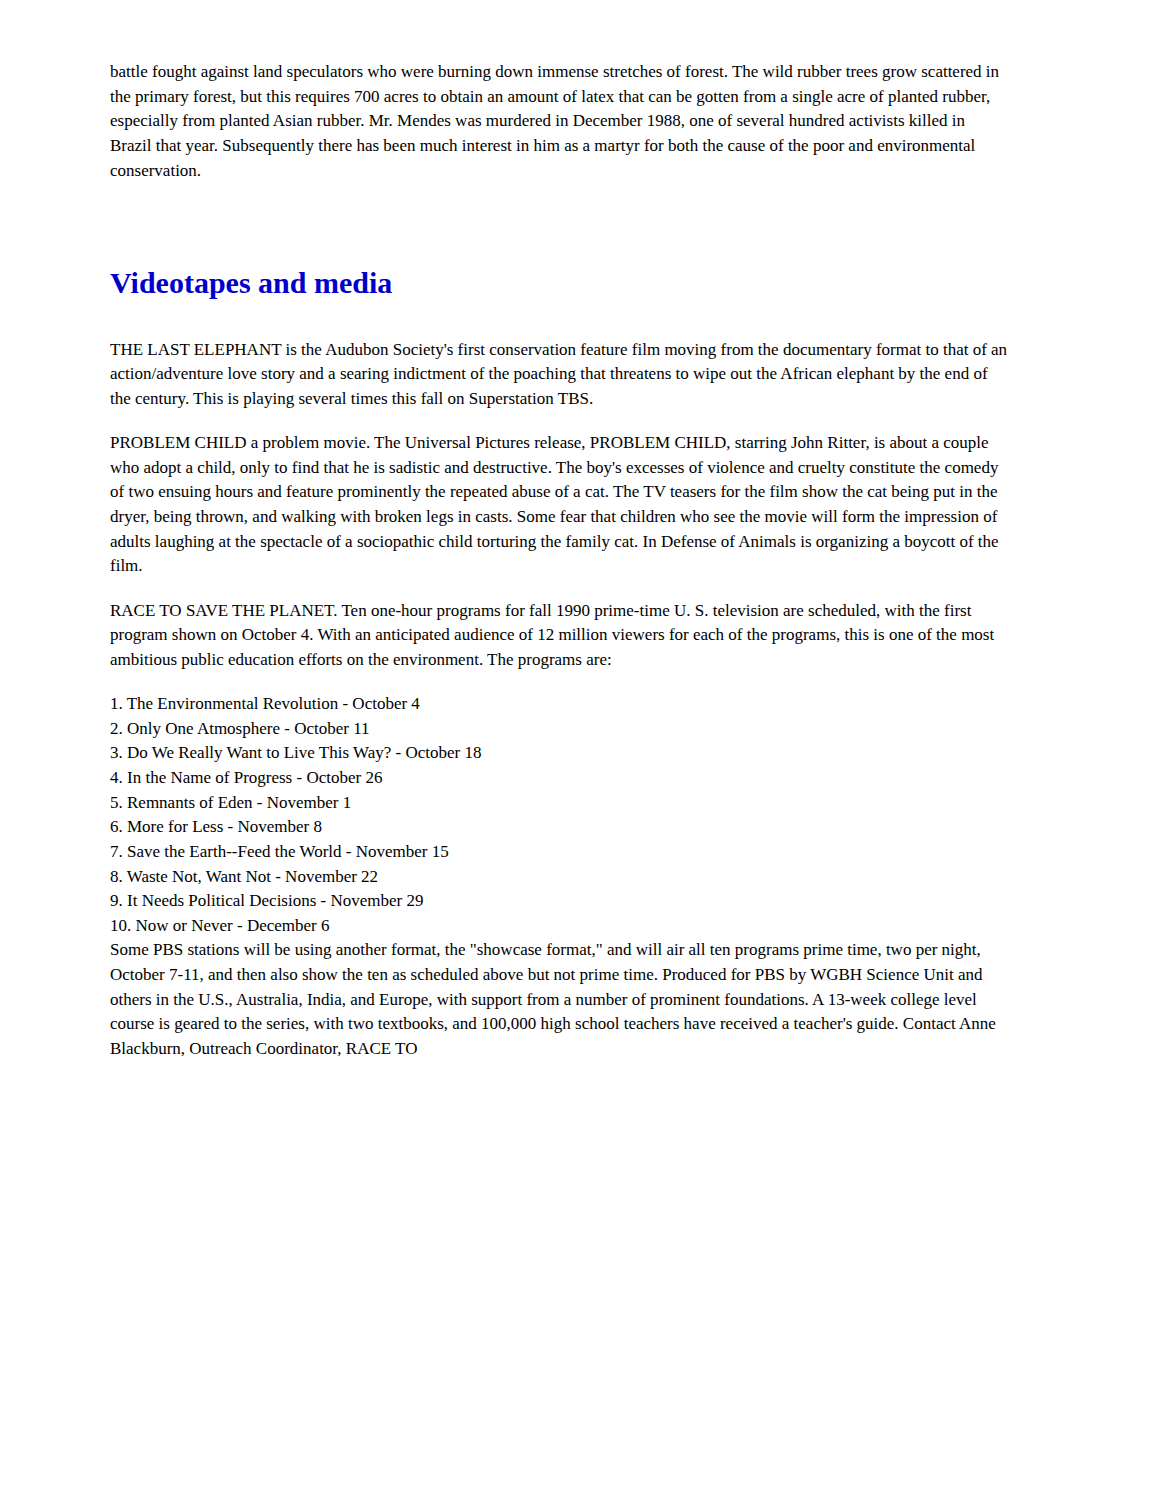battle fought against land speculators who were burning down immense stretches of forest. The wild rubber trees grow scattered in the primary forest, but this requires 700 acres to obtain an amount of latex that can be gotten from a single acre of planted rubber, especially from planted Asian rubber. Mr. Mendes was murdered in December 1988, one of several hundred activists killed in Brazil that year. Subsequently there has been much interest in him as a martyr for both the cause of the poor and environmental
conservation.
Videotapes and media
THE LAST ELEPHANT is the Audubon Society's first conservation feature film moving from the documentary format to that of an action/adventure love story and a searing indictment of the poaching that threatens to wipe out the African elephant by the end of the century. This is playing several times this fall on Superstation TBS.
PROBLEM CHILD a problem movie. The Universal Pictures release, PROBLEM CHILD, starring John Ritter, is about a couple who adopt a child, only to find that he is sadistic and destructive. The boy's excesses of violence and cruelty constitute the comedy of two ensuing hours and feature prominently the repeated abuse of a cat. The TV teasers for the film show the cat being put in the dryer, being thrown, and walking with broken legs in casts. Some fear that children who see the movie will form the impression of adults laughing at the spectacle of a sociopathic child torturing the family cat. In Defense of Animals is organizing a boycott of the film.
RACE TO SAVE THE PLANET. Ten one-hour programs for fall 1990 prime-time U. S. television are scheduled, with the first program shown on October 4. With an anticipated audience of 12 million viewers for each of the programs, this is one of the most ambitious public education efforts on the environment. The programs are:
1. The Environmental Revolution - October 4
2. Only One Atmosphere - October 11
3. Do We Really Want to Live This Way? - October 18
4. In the Name of Progress - October 26
5. Remnants of Eden - November 1
6. More for Less - November 8
7. Save the Earth--Feed the World - November 15
8. Waste Not, Want Not - November 22
9. It Needs Political Decisions - November 29
10. Now or Never - December 6
Some PBS stations will be using another format, the "showcase format," and will air all ten programs prime time, two per night, October 7-11, and then also show the ten as scheduled above but not prime time. Produced for PBS by WGBH Science Unit and others in the U.S., Australia, India, and Europe, with support from a number of prominent foundations. A 13-week college level course is geared to the series, with two textbooks, and 100,000 high school teachers have received a teacher's guide. Contact Anne Blackburn, Outreach Coordinator, RACE TO